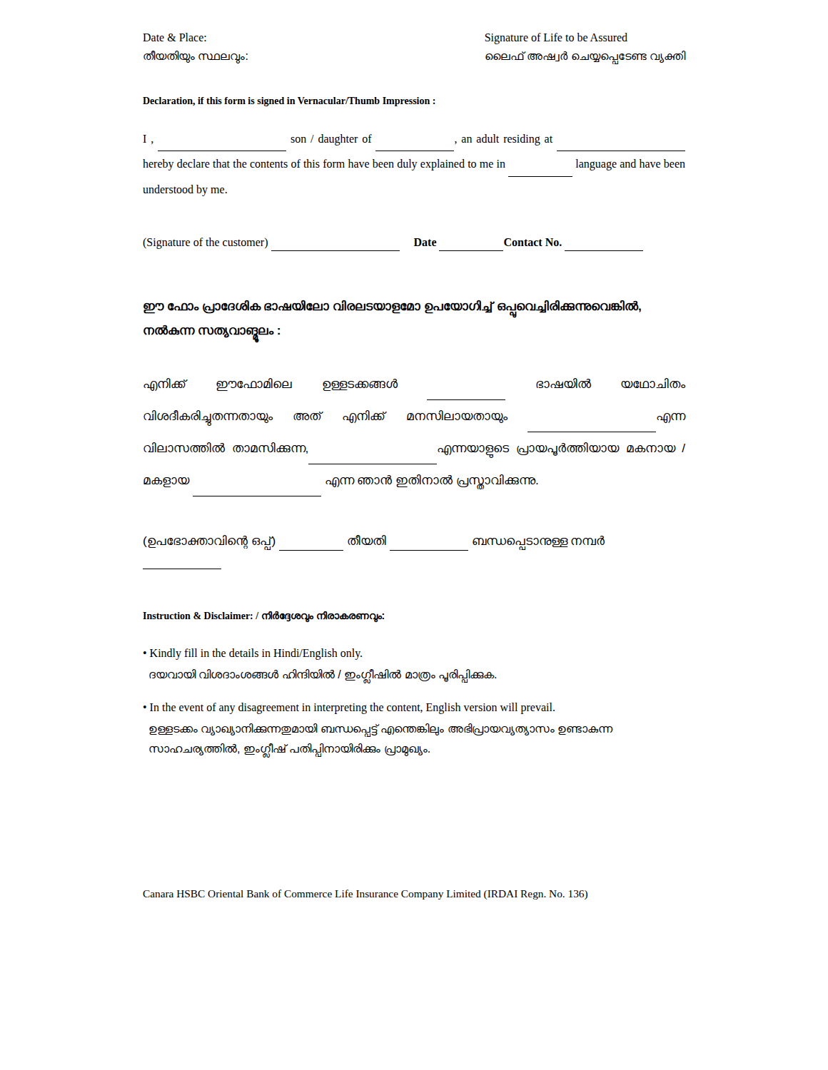Date & Place:
തീയതിയും സ്ഥലവും:
Signature of Life to be Assured
ലൈഫ് അഷ്വർ ചെയ്യപ്പെടേണ്ട വ്യക്തി
Declaration, if this form is signed in Vernacular/Thumb Impression :
I , son / daughter of , an adult residing at hereby declare that the contents of this form have been duly explained to me in language and have been understood by me.
(Signature of the customer) Date Contact No.
ഈ ഫോം പ്രാദേശിക ഭാഷയിലോ വിരലടയാളമോ ഉപയോഗിച്ച് ഒപ്പുവെച്ചിരിക്കുന്നുവെങ്കിൽ, നൽകുന്ന സത്യവാങ്മൂലം :
എനിക്ക് ഈഫോമിലെ ഉള്ളടക്കങ്ങൾ ഭാഷയിൽ യഥോചിതം വിശദീകരിച്ചുതന്നതായും അത് എനിക്ക് മനസിലായതായും എന്ന വിലാസത്തിൽ താമസിക്കുന്ന, എന്നയാളുടെ പ്രായപൂർത്തിയായ മകനായ / മകളായ എന്ന ഞാൻ ഇതിനാൽ പ്രസ്താവിക്കുന്നു.
(ഉപഭോക്താവിന്റെ ഒപ്പ്) തീയതി ബന്ധപ്പെടാനുള്ള നമ്പർ
Instruction & Disclaimer: / നിർദ്ദേശവും നിരാകരണവും:
• Kindly fill in the details in Hindi/English only.
ദയവായി വിശദാംശങ്ങൾ ഹിന്ദിയിൽ / ഇംഗ്ലീഷിൽ മാത്രം പൂരിപ്പിക്കുക.
• In the event of any disagreement in interpreting the content, English version will prevail.
ഉള്ളടക്കം വ്യാഖ്യാനിക്കുന്നതുമായി ബന്ധപ്പെട്ട് എന്തെങ്കിലും അഭിപ്രായവ്യത്യാസം ഉണ്ടാകുന്ന
സാഹചര്യത്തിൽ, ഇംഗ്ലീഷ് പതിപ്പിനായിരിക്കും പ്രാമുഖ്യം.
Canara HSBC Oriental Bank of Commerce Life Insurance Company Limited (IRDAI Regn. No. 136)